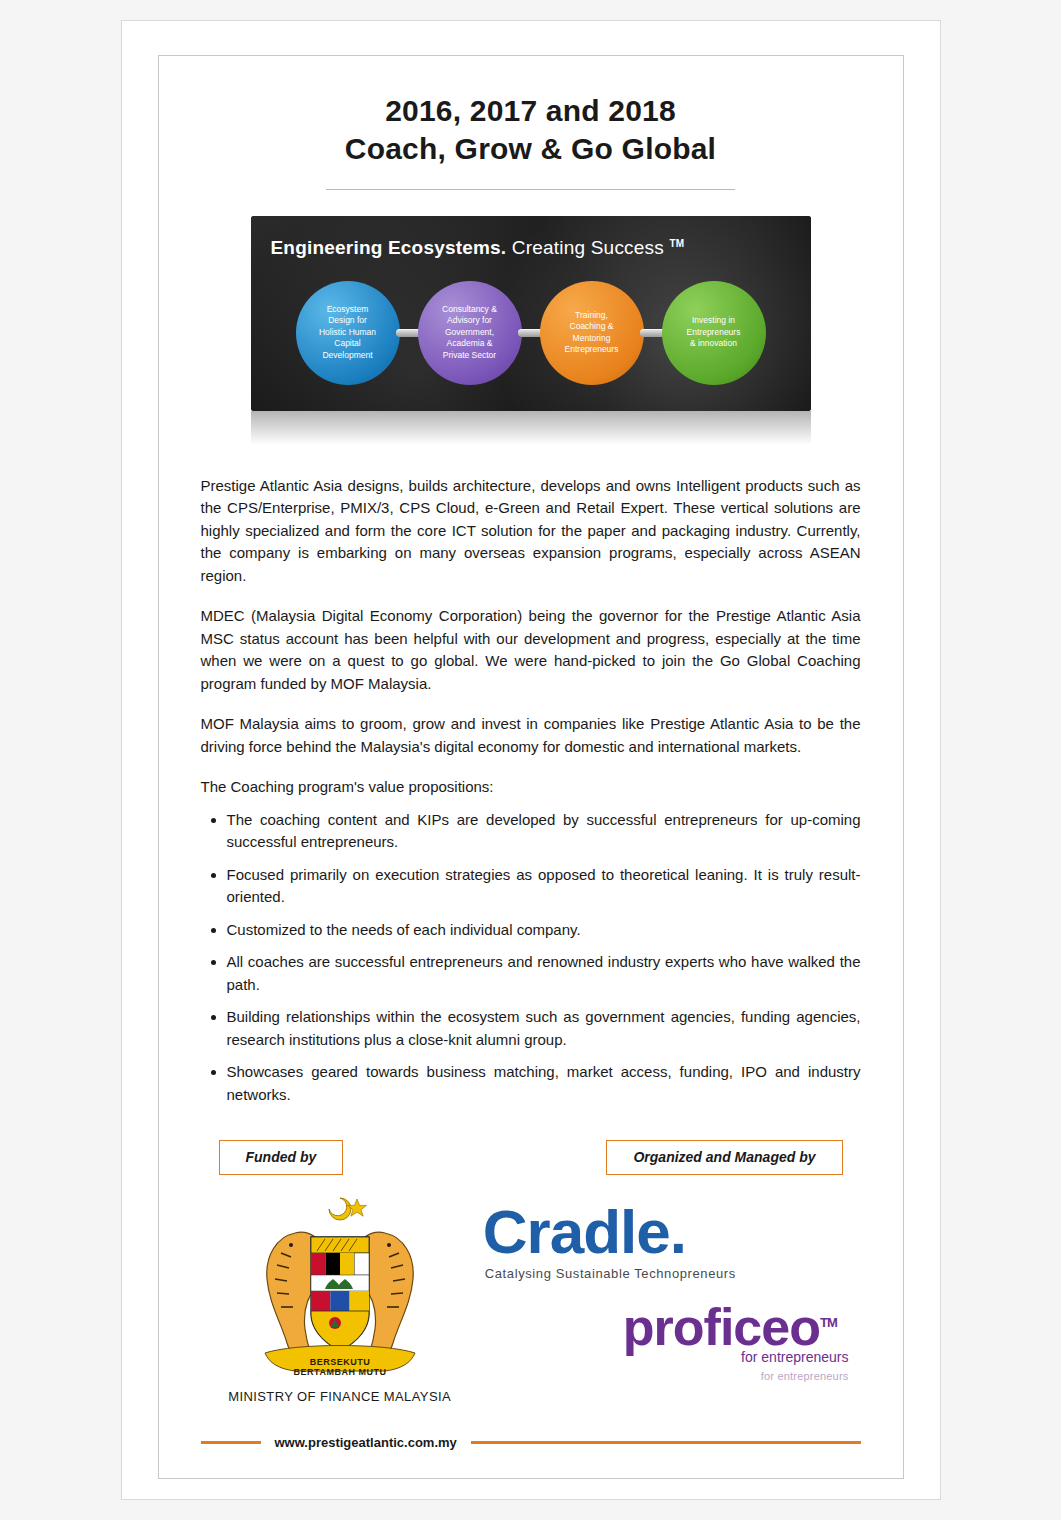2016, 2017 and 2018
Coach, Grow & Go Global
Engineering Ecosystems. Creating Success TM
Ecosystem
Design for
Holistic Human
Capital
Development
Consultancy &
Advisory for
Government,
Academia &
Private Sector
Training,
Coaching &
Mentoring
Entrepreneurs
Investing in
Entrepreneurs
& innovation
Prestige Atlantic Asia designs, builds architecture, develops and owns Intelligent products such as the CPS/Enterprise, PMIX/3, CPS Cloud, e-Green and Retail Expert. These vertical solutions are highly specialized and form the core ICT solution for the paper and packaging industry. Currently, the company is embarking on many overseas expansion programs, especially across ASEAN region.
MDEC (Malaysia Digital Economy Corporation) being the governor for the Prestige Atlantic Asia MSC status account has been helpful with our development and progress, especially at the time when we were on a quest to go global. We were hand-picked to join the Go Global Coaching program funded by MOF Malaysia.
MOF Malaysia aims to groom, grow and invest in companies like Prestige Atlantic Asia to be the driving force behind the Malaysia's digital economy for domestic and international markets.
The Coaching program's value propositions:
The coaching content and KIPs are developed by successful entrepreneurs for up-coming successful entrepreneurs.
Focused primarily on execution strategies as opposed to theoretical leaning. It is truly result-oriented.
Customized to the needs of each individual company.
All coaches are successful entrepreneurs and renowned industry experts who have walked the path.
Building relationships within the ecosystem such as government agencies, funding agencies, research institutions plus a close-knit alumni group.
Showcases geared towards business matching, market access, funding, IPO and industry networks.
Funded by
Organized and Managed by
BERSEKUTU BERTAMBAH MUTU
MINISTRY OF FINANCE MALAYSIA
Cradle.
Catalysing Sustainable Technopreneurs
proficeoTM
for entrepreneurs
for entrepreneurs
www.prestigeatlantic.com.my